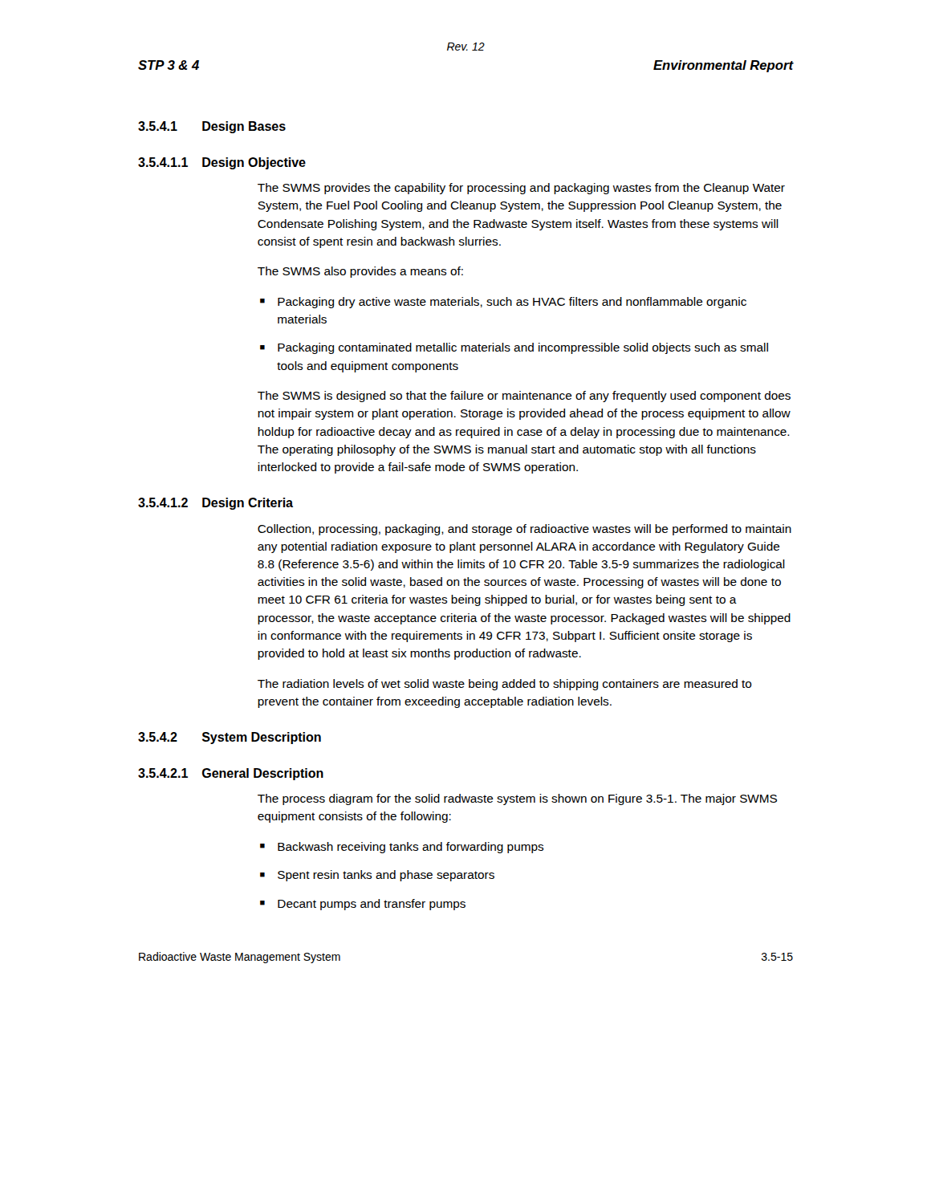Rev. 12
STP 3 & 4 Environmental Report
3.5.4.1 Design Bases
3.5.4.1.1 Design Objective
The SWMS provides the capability for processing and packaging wastes from the Cleanup Water System, the Fuel Pool Cooling and Cleanup System, the Suppression Pool Cleanup System, the Condensate Polishing System, and the Radwaste System itself. Wastes from these systems will consist of spent resin and backwash slurries.
The SWMS also provides a means of:
Packaging dry active waste materials, such as HVAC filters and nonflammable organic materials
Packaging contaminated metallic materials and incompressible solid objects such as small tools and equipment components
The SWMS is designed so that the failure or maintenance of any frequently used component does not impair system or plant operation. Storage is provided ahead of the process equipment to allow holdup for radioactive decay and as required in case of a delay in processing due to maintenance. The operating philosophy of the SWMS is manual start and automatic stop with all functions interlocked to provide a fail-safe mode of SWMS operation.
3.5.4.1.2 Design Criteria
Collection, processing, packaging, and storage of radioactive wastes will be performed to maintain any potential radiation exposure to plant personnel ALARA in accordance with Regulatory Guide 8.8 (Reference 3.5-6) and within the limits of 10 CFR 20. Table 3.5-9 summarizes the radiological activities in the solid waste, based on the sources of waste. Processing of wastes will be done to meet 10 CFR 61 criteria for wastes being shipped to burial, or for wastes being sent to a processor, the waste acceptance criteria of the waste processor. Packaged wastes will be shipped in conformance with the requirements in 49 CFR 173, Subpart I. Sufficient onsite storage is provided to hold at least six months production of radwaste.
The radiation levels of wet solid waste being added to shipping containers are measured to prevent the container from exceeding acceptable radiation levels.
3.5.4.2 System Description
3.5.4.2.1 General Description
The process diagram for the solid radwaste system is shown on Figure 3.5-1. The major SWMS equipment consists of the following:
Backwash receiving tanks and forwarding pumps
Spent resin tanks and phase separators
Decant pumps and transfer pumps
Radioactive Waste Management System 3.5-15